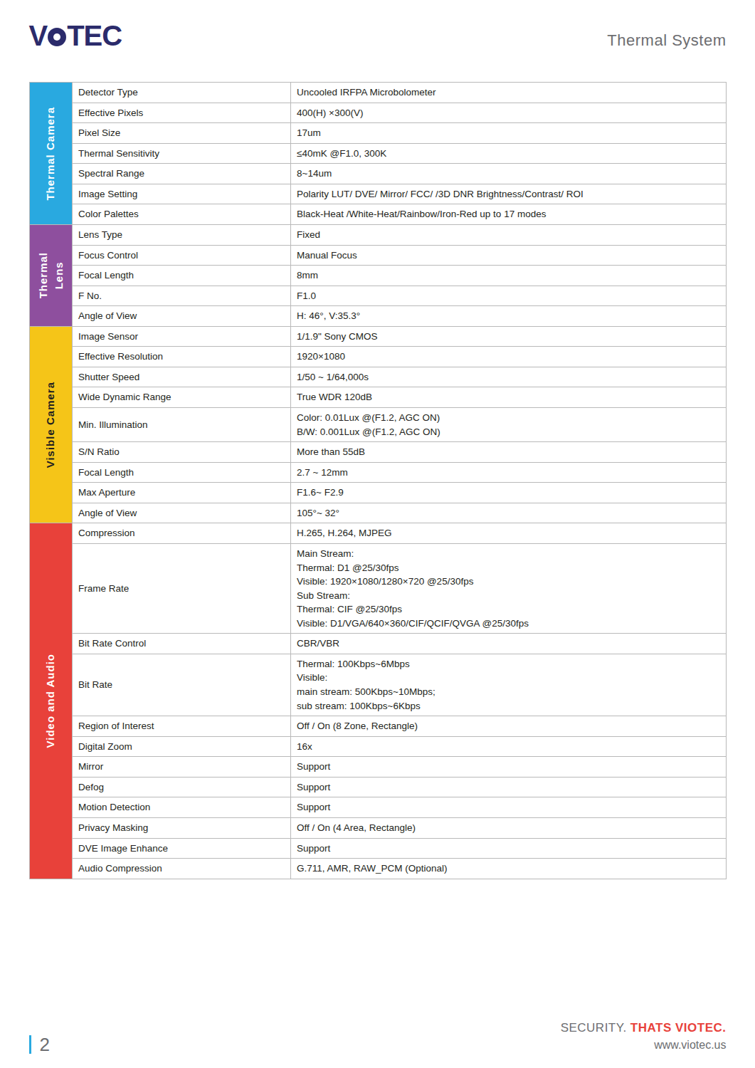V TEC
Thermal System
| Thermal Camera | Detector Type | Uncooled IRFPA Microbolometer |
| Effective Pixels | 400(H) ×300(V) |
| Pixel Size | 17um |
| Thermal Sensitivity | ≤40mK @F1.0, 300K |
| Spectral Range | 8~14um |
| Image Setting | Polarity LUT/ DVE/ Mirror/ FCC/ /3D DNR Brightness/Contrast/ ROI |
| Color Palettes | Black-Heat /White-Heat/Rainbow/Iron-Red up to 17 modes |
| Thermal Lens | Lens Type | Fixed |
| Focus Control | Manual Focus |
| Focal Length | 8mm |
| F No. | F1.0 |
| Angle of View | H: 46°, V:35.3° |
| Visible Camera | Image Sensor | 1/1.9" Sony CMOS |
| Effective Resolution | 1920×1080 |
| Shutter Speed | 1/50 ~ 1/64,000s |
| Wide Dynamic Range | True WDR 120dB |
| Min. Illumination | Color: 0.01Lux @(F1.2, AGC ON) B/W: 0.001Lux @(F1.2, AGC ON) |
| S/N Ratio | More than 55dB |
| Focal Length | 2.7 ~ 12mm |
| Max Aperture | F1.6~ F2.9 |
| Angle of View | 105°~ 32° |
| Video and Audio | Compression | H.265, H.264, MJPEG |
| Frame Rate | Main Stream: Thermal: D1 @25/30fps Visible: 1920×1080/1280×720 @25/30fps Sub Stream: Thermal: CIF @25/30fps Visible: D1/VGA/640×360/CIF/QCIF/QVGA @25/30fps |
| Bit Rate Control | CBR/VBR |
| Bit Rate | Thermal: 100Kbps~6Mbps Visible: main stream: 500Kbps~10Mbps; sub stream: 100Kbps~6Kbps |
| Region of Interest | Off / On (8 Zone, Rectangle) |
| Digital Zoom | 16x |
| Mirror | Support |
| Defog | Support |
| Motion Detection | Support |
| Privacy Masking | Off / On (4 Area, Rectangle) |
| DVE Image Enhance | Support |
| Audio Compression | G.711, AMR, RAW_PCM (Optional) |
2
SECURITY. THATS VIOTEC.
www.viotec.us